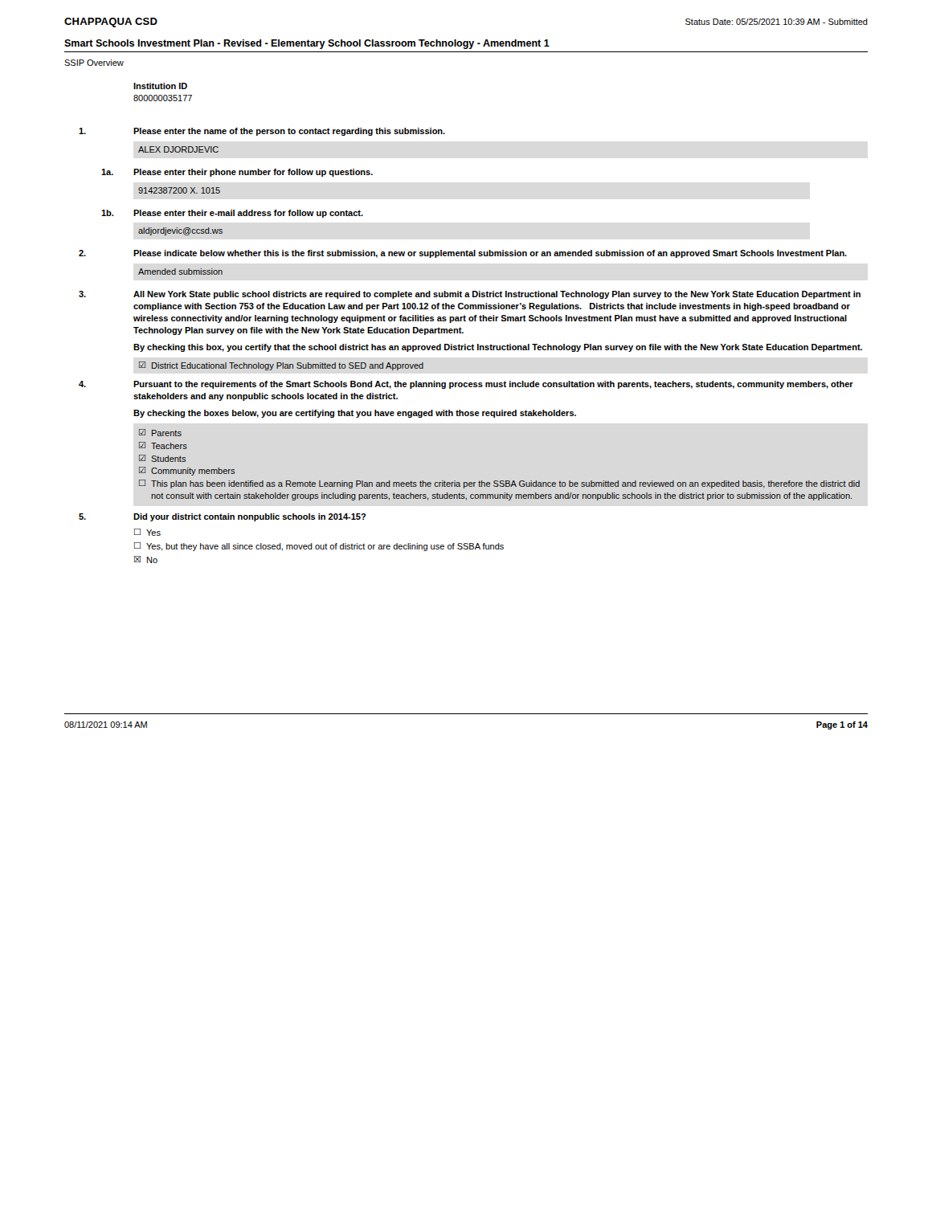CHAPPAQUA CSD
Status Date: 05/25/2021 10:39 AM - Submitted
Smart Schools Investment Plan - Revised - Elementary School Classroom Technology - Amendment 1
SSIP Overview
Institution ID
800000035177
1.
Please enter the name of the person to contact regarding this submission.
ALEX DJORDJEVIC
1a.
Please enter their phone number for follow up questions.
9142387200 X. 1015
1b.
Please enter their e-mail address for follow up contact.
aldjordjevic@ccsd.ws
2.
Please indicate below whether this is the first submission, a new or supplemental submission or an amended submission of an approved Smart Schools Investment Plan.
Amended submission
3.
All New York State public school districts are required to complete and submit a District Instructional Technology Plan survey to the New York State Education Department in compliance with Section 753 of the Education Law and per Part 100.12 of the Commissioner’s Regulations. Districts that include investments in high-speed broadband or wireless connectivity and/or learning technology equipment or facilities as part of their Smart Schools Investment Plan must have a submitted and approved Instructional Technology Plan survey on file with the New York State Education Department.
By checking this box, you certify that the school district has an approved District Instructional Technology Plan survey on file with the New York State Education Department.
☑
District Educational Technology Plan Submitted to SED and Approved
4.
Pursuant to the requirements of the Smart Schools Bond Act, the planning process must include consultation with parents, teachers, students, community members, other stakeholders and any nonpublic schools located in the district.
By checking the boxes below, you are certifying that you have engaged with those required stakeholders.
☑
Parents
☑
Teachers
☑
Students
☑
Community members
☐
This plan has been identified as a Remote Learning Plan and meets the criteria per the SSBA Guidance to be submitted and reviewed on an expedited basis, therefore the district did not consult with certain stakeholder groups including parents, teachers, students, community members and/or nonpublic schools in the district prior to submission of the application.
5.
Did your district contain nonpublic schools in 2014-15?
☐
Yes
☐
Yes, but they have all since closed, moved out of district or are declining use of SSBA funds
☒
No
08/11/2021 09:14 AM
Page 1 of 14